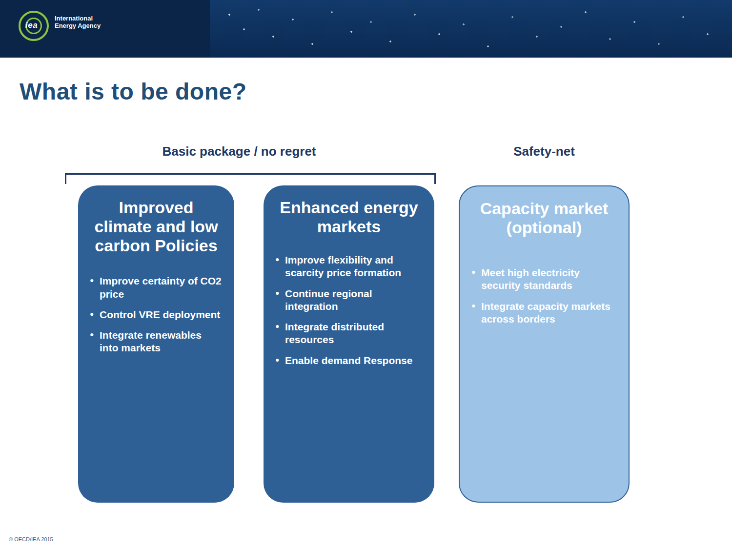iea
International Energy Agency
What is to be done?
Basic package / no regret
Safety-net
Improved climate and low carbon Policies
Improve certainty of CO2 price
Control VRE deployment
Integrate renewables into markets
Enhanced energy markets
Improve flexibility and scarcity price formation
Continue regional integration
Integrate distributed resources
Enable demand Response
Capacity market (optional)
Meet high electricity security standards
Integrate capacity markets across borders
© OECD/IEA 2015